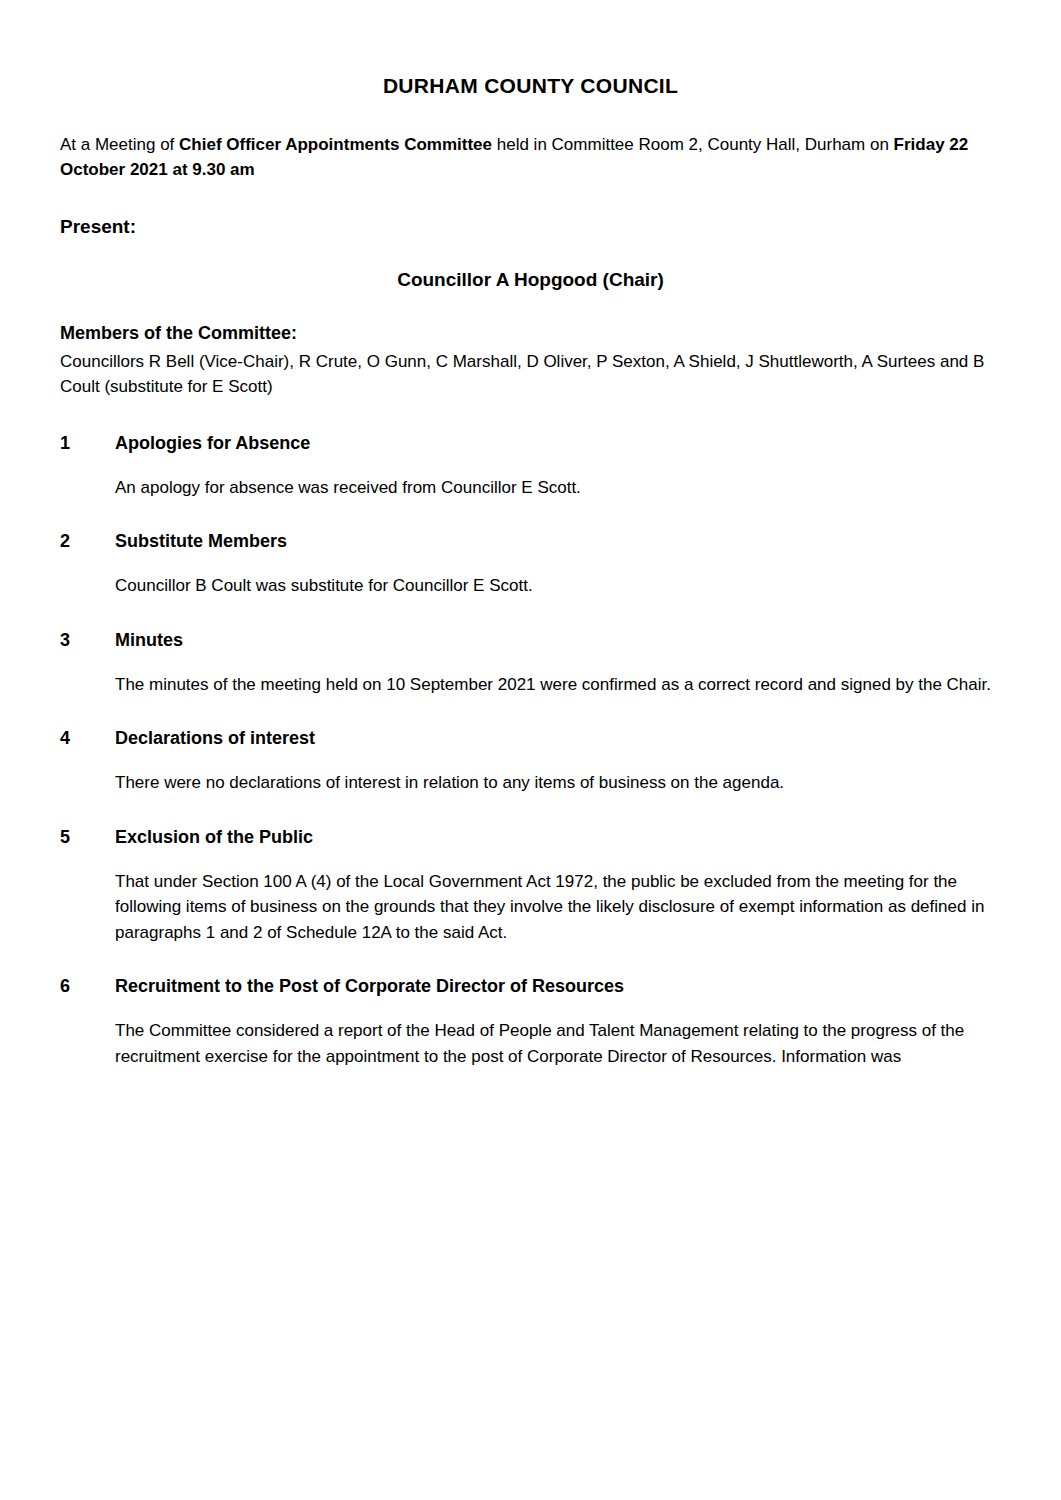DURHAM COUNTY COUNCIL
At a Meeting of Chief Officer Appointments Committee held in Committee Room 2, County Hall, Durham on Friday 22 October 2021 at 9.30 am
Present:
Councillor A Hopgood (Chair)
Members of the Committee:
Councillors R Bell (Vice-Chair), R Crute, O Gunn, C Marshall, D Oliver, P Sexton, A Shield, J Shuttleworth, A Surtees and B Coult (substitute for E Scott)
1
Apologies for Absence
An apology for absence was received from Councillor E Scott.
2
Substitute Members
Councillor B Coult was substitute for Councillor E Scott.
3
Minutes
The minutes of the meeting held on 10 September 2021 were confirmed as a correct record and signed by the Chair.
4
Declarations of interest
There were no declarations of interest in relation to any items of business on the agenda.
5
Exclusion of the Public
That under Section 100 A (4) of the Local Government Act 1972, the public be excluded from the meeting for the following items of business on the grounds that they involve the likely disclosure of exempt information as defined in paragraphs 1 and 2 of Schedule 12A to the said Act.
6
Recruitment to the Post of Corporate Director of Resources
The Committee considered a report of the Head of People and Talent Management relating to the progress of the recruitment exercise for the appointment to the post of Corporate Director of Resources. Information was